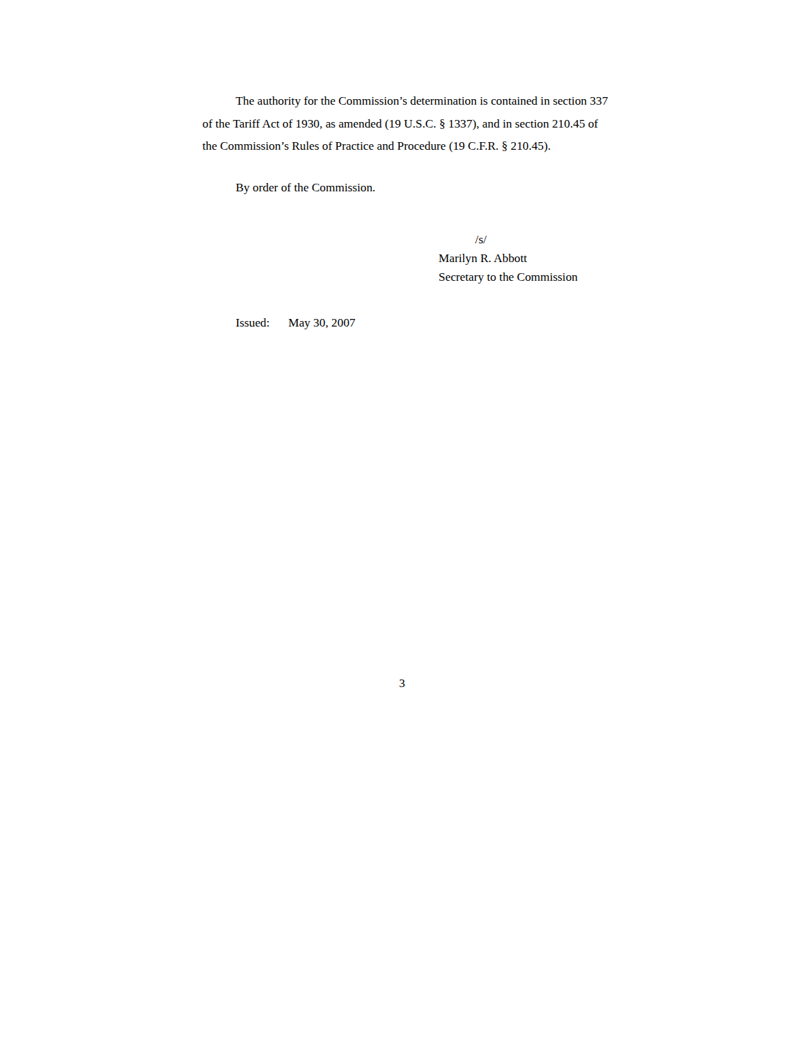The authority for the Commission’s determination is contained in section 337 of the Tariff Act of 1930, as amended (19 U.S.C. § 1337), and in section 210.45 of the Commission’s Rules of Practice and Procedure (19 C.F.R. § 210.45).
By order of the Commission.
/s/
Marilyn R. Abbott
Secretary to the Commission
Issued: May 30, 2007
3